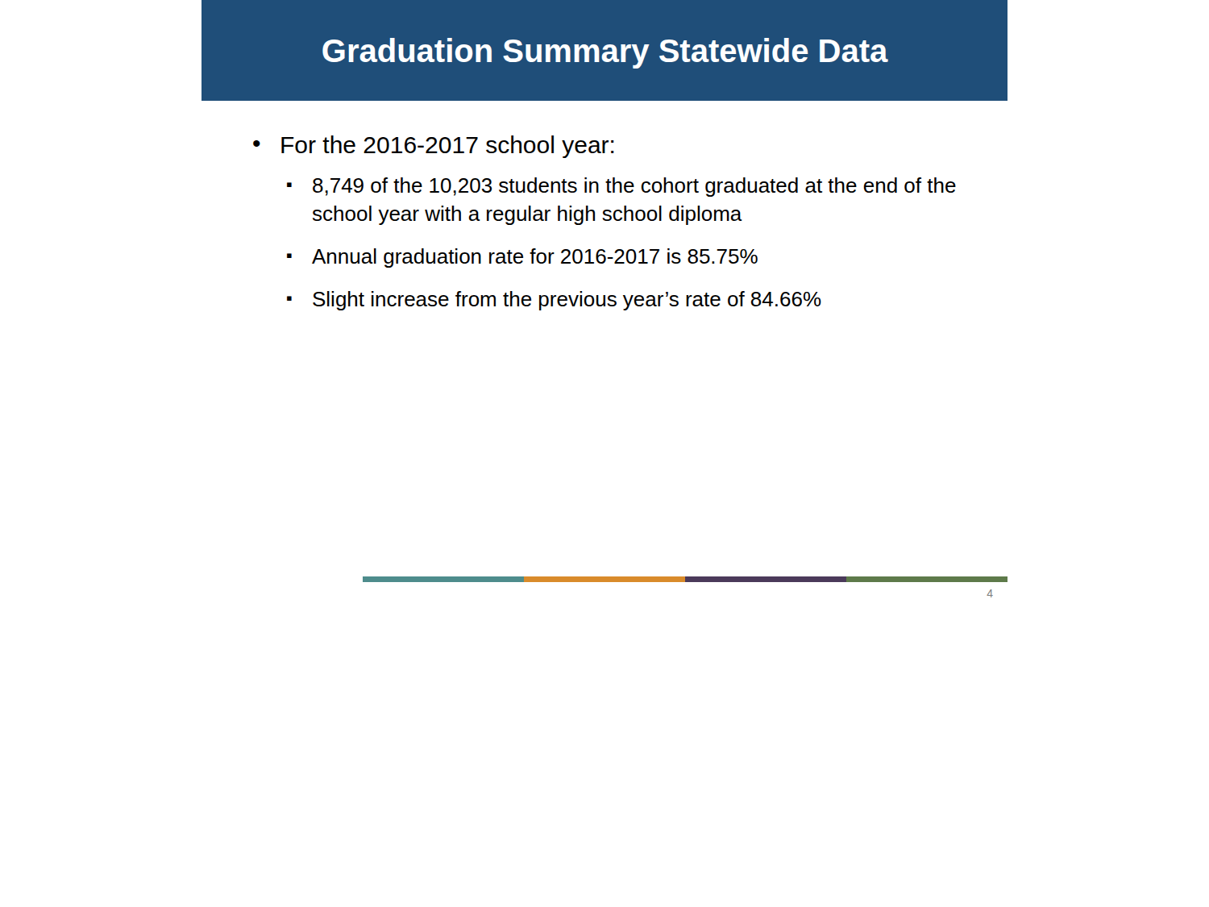Graduation Summary Statewide Data
For the 2016-2017 school year:
8,749 of the 10,203 students in the cohort graduated at the end of the school year with a regular high school diploma
Annual graduation rate for 2016-2017 is 85.75%
Slight increase from the previous year’s rate of 84.66%
4